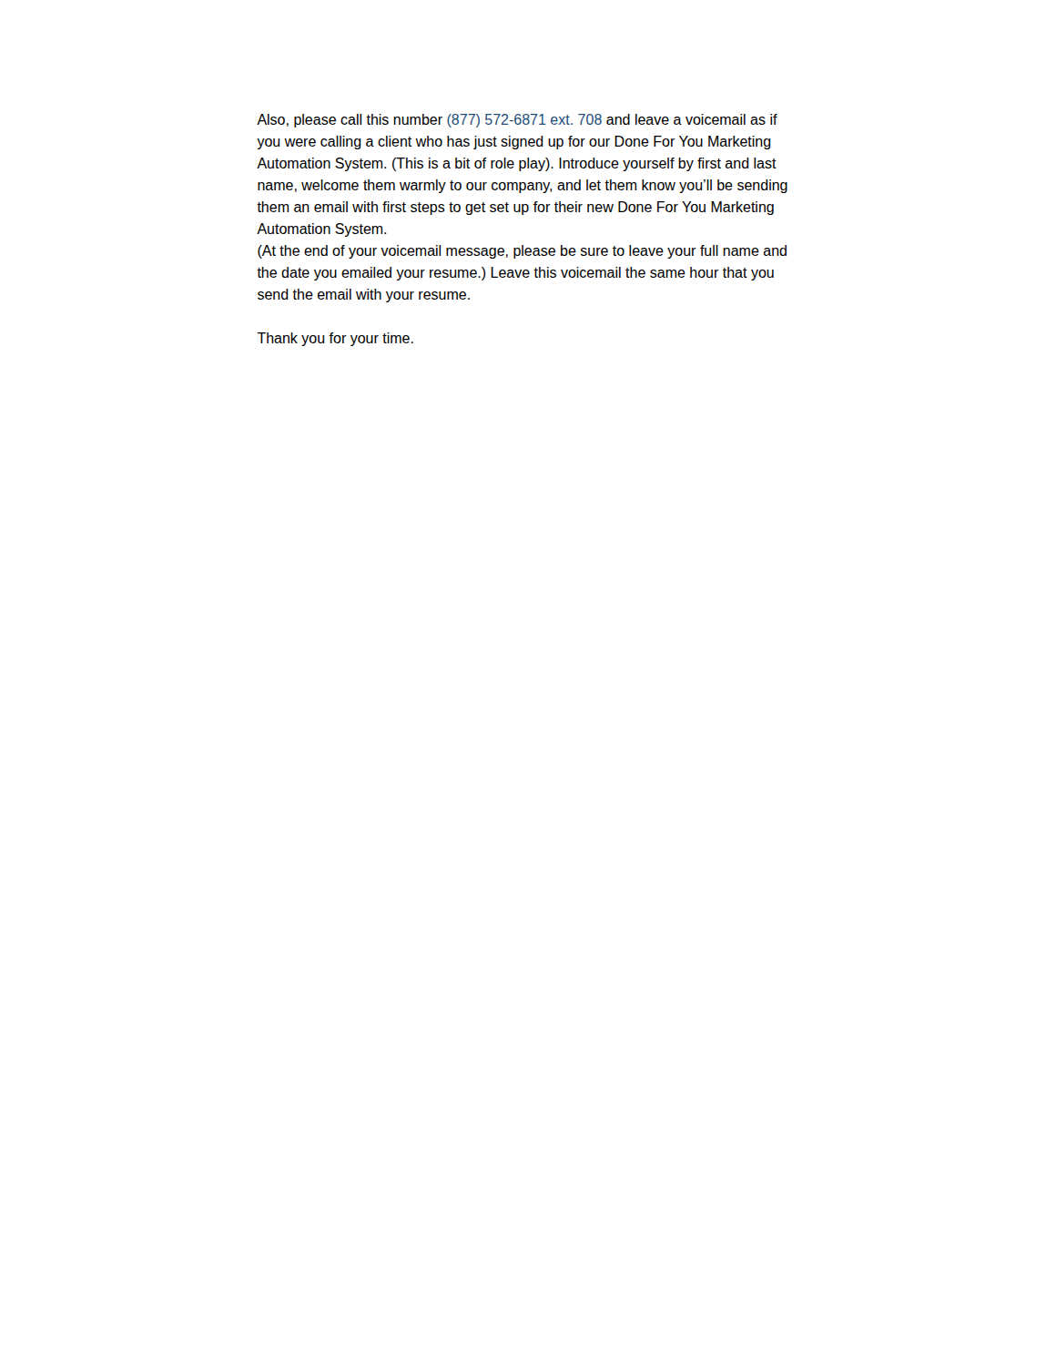Also, please call this number (877) 572-6871 ext. 708 and leave a voicemail as if you were calling a client who has just signed up for our Done For You Marketing Automation System. (This is a bit of role play). Introduce yourself by first and last name, welcome them warmly to our company, and let them know you’ll be sending them an email with first steps to get set up for their new Done For You Marketing Automation System.
(At the end of your voicemail message, please be sure to leave your full name and the date you emailed your resume.) Leave this voicemail the same hour that you send the email with your resume.
Thank you for your time.